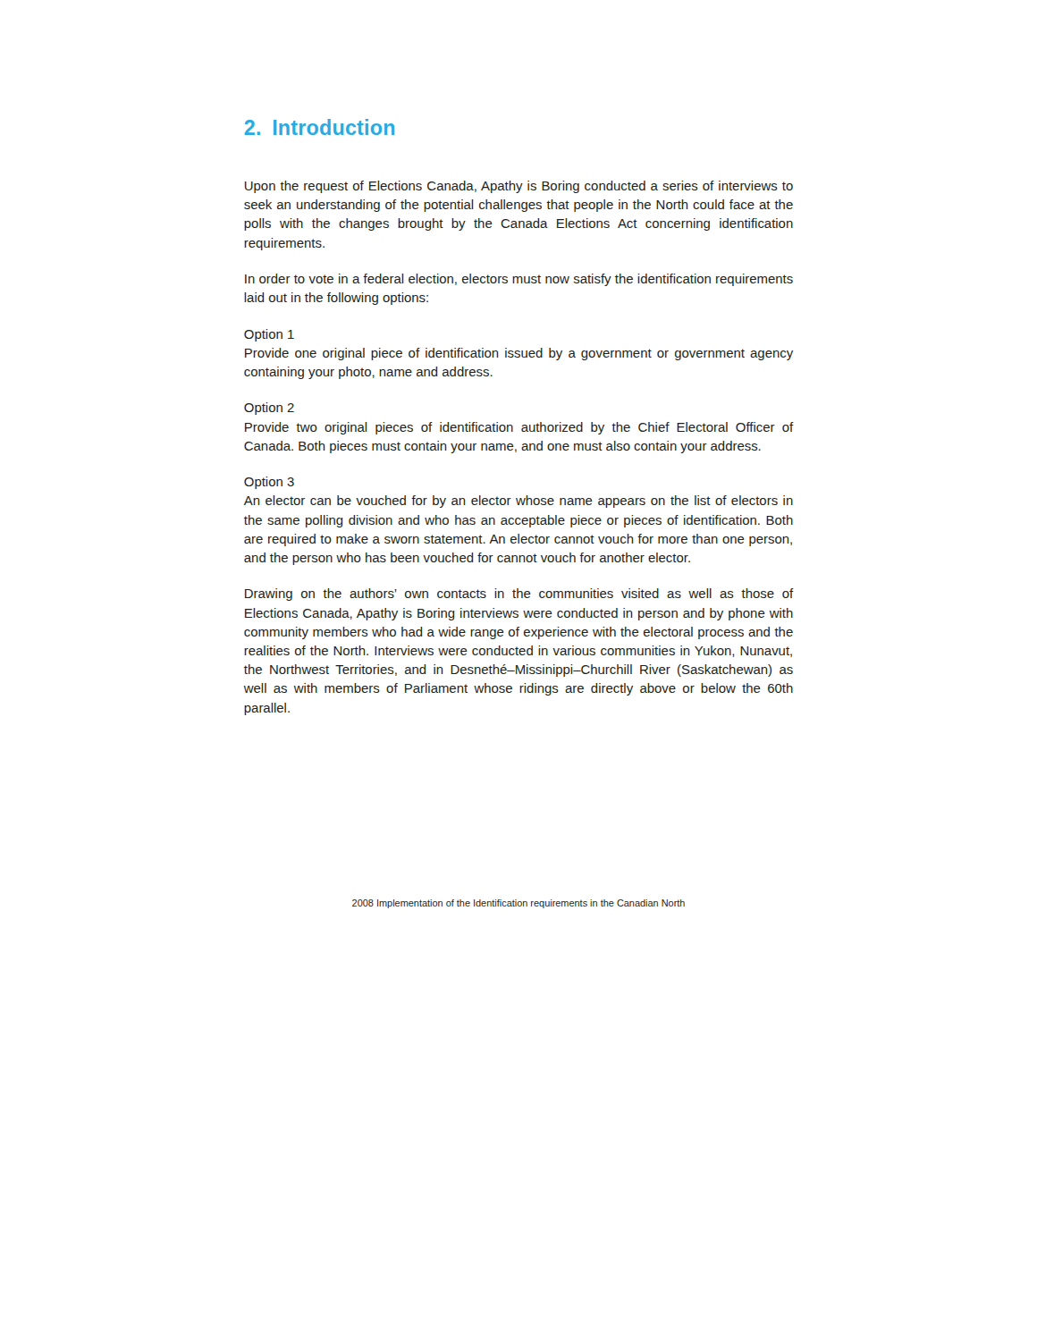2. Introduction
Upon the request of Elections Canada, Apathy is Boring conducted a series of interviews to seek an understanding of the potential challenges that people in the North could face at the polls with the changes brought by the Canada Elections Act concerning identification requirements.
In order to vote in a federal election, electors must now satisfy the identification requirements laid out in the following options:
Option 1
Provide one original piece of identification issued by a government or government agency containing your photo, name and address.
Option 2
Provide two original pieces of identification authorized by the Chief Electoral Officer of Canada. Both pieces must contain your name, and one must also contain your address.
Option 3
An elector can be vouched for by an elector whose name appears on the list of electors in the same polling division and who has an acceptable piece or pieces of identification. Both are required to make a sworn statement. An elector cannot vouch for more than one person, and the person who has been vouched for cannot vouch for another elector.
Drawing on the authors’ own contacts in the communities visited as well as those of Elections Canada, Apathy is Boring interviews were conducted in person and by phone with community members who had a wide range of experience with the electoral process and the realities of the North. Interviews were conducted in various communities in Yukon, Nunavut, the Northwest Territories, and in Desnethé–Missinippi–Churchill River (Saskatchewan) as well as with members of Parliament whose ridings are directly above or below the 60th parallel.
2008 Implementation of the Identification requirements in the Canadian North